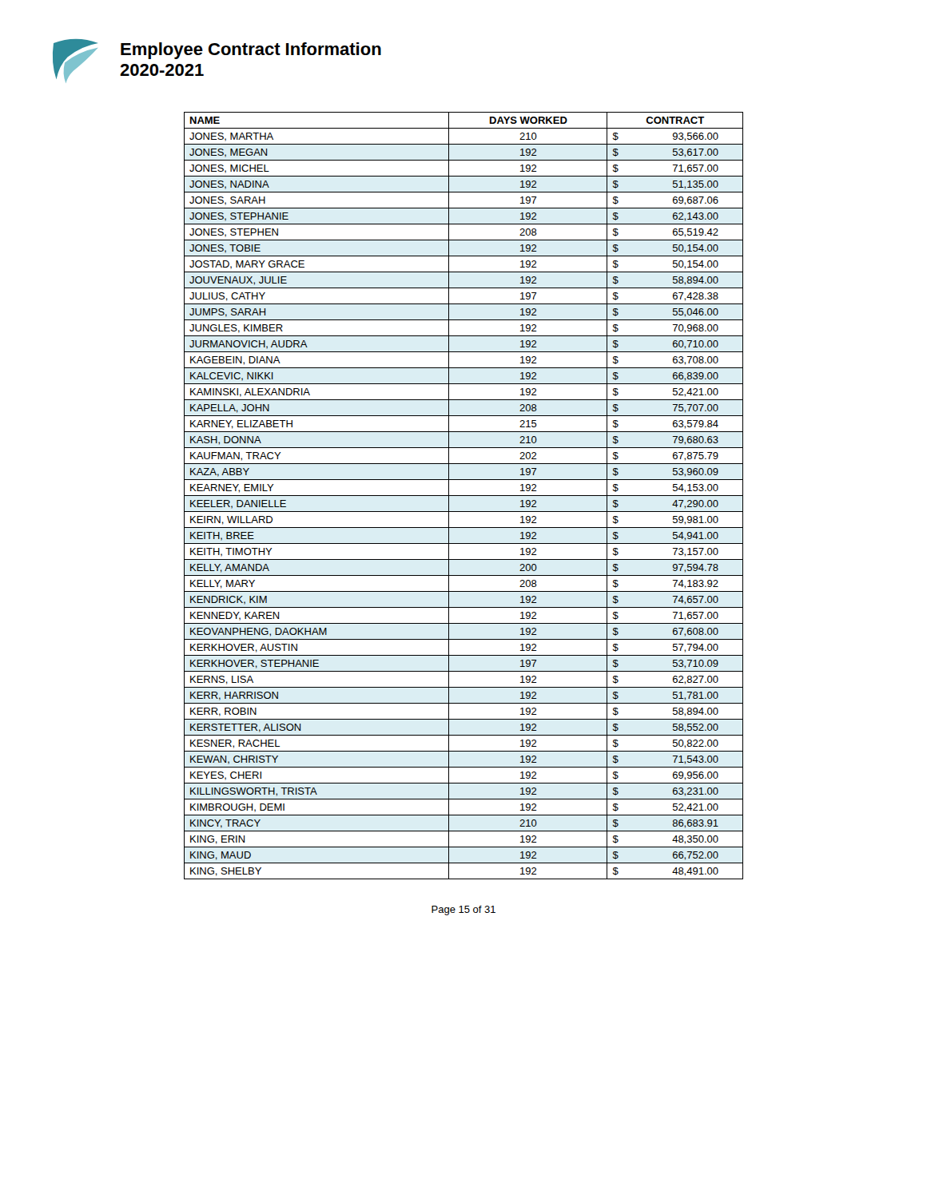Employee Contract Information
2020-2021
| NAME | DAYS WORKED | CONTRACT |
| --- | --- | --- |
| JONES, MARTHA | 210 | $ 93,566.00 |
| JONES, MEGAN | 192 | $ 53,617.00 |
| JONES, MICHEL | 192 | $ 71,657.00 |
| JONES, NADINA | 192 | $ 51,135.00 |
| JONES, SARAH | 197 | $ 69,687.06 |
| JONES, STEPHANIE | 192 | $ 62,143.00 |
| JONES, STEPHEN | 208 | $ 65,519.42 |
| JONES, TOBIE | 192 | $ 50,154.00 |
| JOSTAD, MARY GRACE | 192 | $ 50,154.00 |
| JOUVENAUX, JULIE | 192 | $ 58,894.00 |
| JULIUS, CATHY | 197 | $ 67,428.38 |
| JUMPS, SARAH | 192 | $ 55,046.00 |
| JUNGLES, KIMBER | 192 | $ 70,968.00 |
| JURMANOVICH, AUDRA | 192 | $ 60,710.00 |
| KAGEBEIN, DIANA | 192 | $ 63,708.00 |
| KALCEVIC, NIKKI | 192 | $ 66,839.00 |
| KAMINSKI, ALEXANDRIA | 192 | $ 52,421.00 |
| KAPELLA, JOHN | 208 | $ 75,707.00 |
| KARNEY, ELIZABETH | 215 | $ 63,579.84 |
| KASH, DONNA | 210 | $ 79,680.63 |
| KAUFMAN, TRACY | 202 | $ 67,875.79 |
| KAZA, ABBY | 197 | $ 53,960.09 |
| KEARNEY, EMILY | 192 | $ 54,153.00 |
| KEELER, DANIELLE | 192 | $ 47,290.00 |
| KEIRN, WILLARD | 192 | $ 59,981.00 |
| KEITH, BREE | 192 | $ 54,941.00 |
| KEITH, TIMOTHY | 192 | $ 73,157.00 |
| KELLY, AMANDA | 200 | $ 97,594.78 |
| KELLY, MARY | 208 | $ 74,183.92 |
| KENDRICK, KIM | 192 | $ 74,657.00 |
| KENNEDY, KAREN | 192 | $ 71,657.00 |
| KEOVANPHENG, DAOKHAM | 192 | $ 67,608.00 |
| KERKHOVER, AUSTIN | 192 | $ 57,794.00 |
| KERKHOVER, STEPHANIE | 197 | $ 53,710.09 |
| KERNS, LISA | 192 | $ 62,827.00 |
| KERR, HARRISON | 192 | $ 51,781.00 |
| KERR, ROBIN | 192 | $ 58,894.00 |
| KERSTETTER, ALISON | 192 | $ 58,552.00 |
| KESNER, RACHEL | 192 | $ 50,822.00 |
| KEWAN, CHRISTY | 192 | $ 71,543.00 |
| KEYES, CHERI | 192 | $ 69,956.00 |
| KILLINGSWORTH, TRISTA | 192 | $ 63,231.00 |
| KIMBROUGH, DEMI | 192 | $ 52,421.00 |
| KINCY, TRACY | 210 | $ 86,683.91 |
| KING, ERIN | 192 | $ 48,350.00 |
| KING, MAUD | 192 | $ 66,752.00 |
| KING, SHELBY | 192 | $ 48,491.00 |
Page 15 of 31